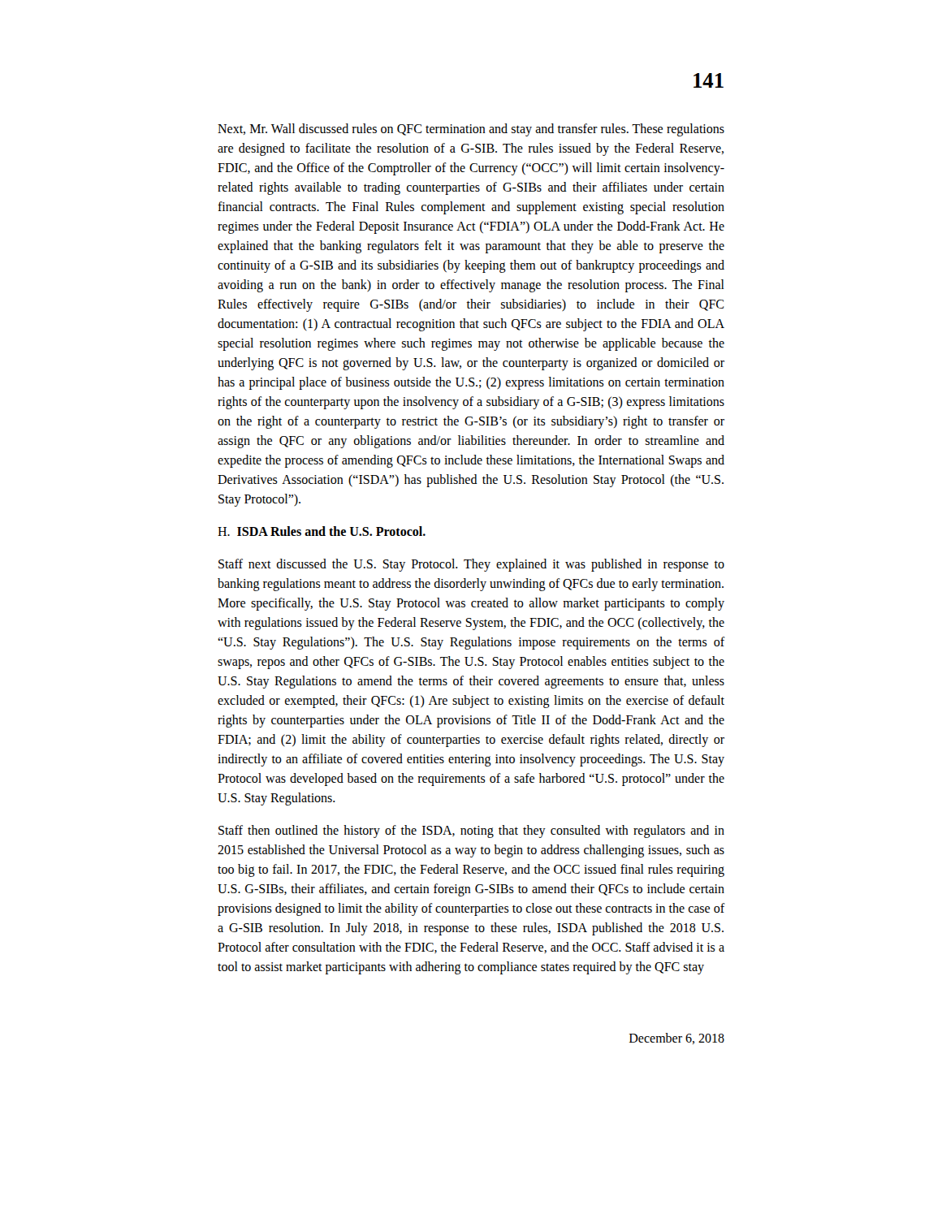141
Next, Mr. Wall discussed rules on QFC termination and stay and transfer rules. These regulations are designed to facilitate the resolution of a G-SIB. The rules issued by the Federal Reserve, FDIC, and the Office of the Comptroller of the Currency (“OCC”) will limit certain insolvency-related rights available to trading counterparties of G-SIBs and their affiliates under certain financial contracts. The Final Rules complement and supplement existing special resolution regimes under the Federal Deposit Insurance Act (“FDIA”) OLA under the Dodd-Frank Act. He explained that the banking regulators felt it was paramount that they be able to preserve the continuity of a G-SIB and its subsidiaries (by keeping them out of bankruptcy proceedings and avoiding a run on the bank) in order to effectively manage the resolution process. The Final Rules effectively require G-SIBs (and/or their subsidiaries) to include in their QFC documentation: (1) A contractual recognition that such QFCs are subject to the FDIA and OLA special resolution regimes where such regimes may not otherwise be applicable because the underlying QFC is not governed by U.S. law, or the counterparty is organized or domiciled or has a principal place of business outside the U.S.; (2) express limitations on certain termination rights of the counterparty upon the insolvency of a subsidiary of a G-SIB; (3) express limitations on the right of a counterparty to restrict the G-SIB’s (or its subsidiary’s) right to transfer or assign the QFC or any obligations and/or liabilities thereunder. In order to streamline and expedite the process of amending QFCs to include these limitations, the International Swaps and Derivatives Association (“ISDA”) has published the U.S. Resolution Stay Protocol (the “U.S. Stay Protocol”).
H. ISDA Rules and the U.S. Protocol.
Staff next discussed the U.S. Stay Protocol. They explained it was published in response to banking regulations meant to address the disorderly unwinding of QFCs due to early termination. More specifically, the U.S. Stay Protocol was created to allow market participants to comply with regulations issued by the Federal Reserve System, the FDIC, and the OCC (collectively, the “U.S. Stay Regulations”). The U.S. Stay Regulations impose requirements on the terms of swaps, repos and other QFCs of G-SIBs. The U.S. Stay Protocol enables entities subject to the U.S. Stay Regulations to amend the terms of their covered agreements to ensure that, unless excluded or exempted, their QFCs: (1) Are subject to existing limits on the exercise of default rights by counterparties under the OLA provisions of Title II of the Dodd-Frank Act and the FDIA; and (2) limit the ability of counterparties to exercise default rights related, directly or indirectly to an affiliate of covered entities entering into insolvency proceedings. The U.S. Stay Protocol was developed based on the requirements of a safe harbored “U.S. protocol” under the U.S. Stay Regulations.
Staff then outlined the history of the ISDA, noting that they consulted with regulators and in 2015 established the Universal Protocol as a way to begin to address challenging issues, such as too big to fail. In 2017, the FDIC, the Federal Reserve, and the OCC issued final rules requiring U.S. G-SIBs, their affiliates, and certain foreign G-SIBs to amend their QFCs to include certain provisions designed to limit the ability of counterparties to close out these contracts in the case of a G-SIB resolution. In July 2018, in response to these rules, ISDA published the 2018 U.S. Protocol after consultation with the FDIC, the Federal Reserve, and the OCC. Staff advised it is a tool to assist market participants with adhering to compliance states required by the QFC stay
December 6, 2018